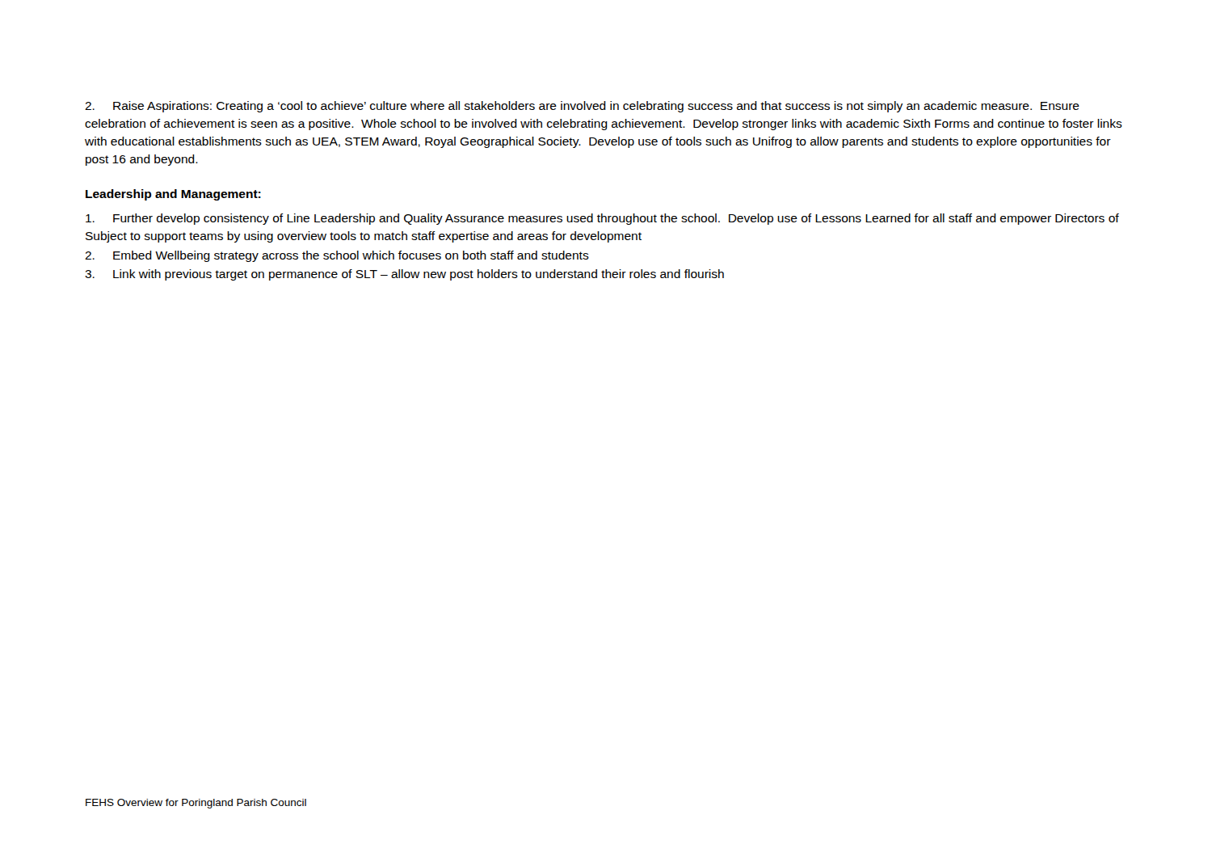2. Raise Aspirations: Creating a ‘cool to achieve’ culture where all stakeholders are involved in celebrating success and that success is not simply an academic measure. Ensure celebration of achievement is seen as a positive. Whole school to be involved with celebrating achievement. Develop stronger links with academic Sixth Forms and continue to foster links with educational establishments such as UEA, STEM Award, Royal Geographical Society. Develop use of tools such as Unifrog to allow parents and students to explore opportunities for post 16 and beyond.
Leadership and Management:
1. Further develop consistency of Line Leadership and Quality Assurance measures used throughout the school. Develop use of Lessons Learned for all staff and empower Directors of Subject to support teams by using overview tools to match staff expertise and areas for development
2. Embed Wellbeing strategy across the school which focuses on both staff and students
3. Link with previous target on permanence of SLT – allow new post holders to understand their roles and flourish
FEHS Overview for Poringland Parish Council